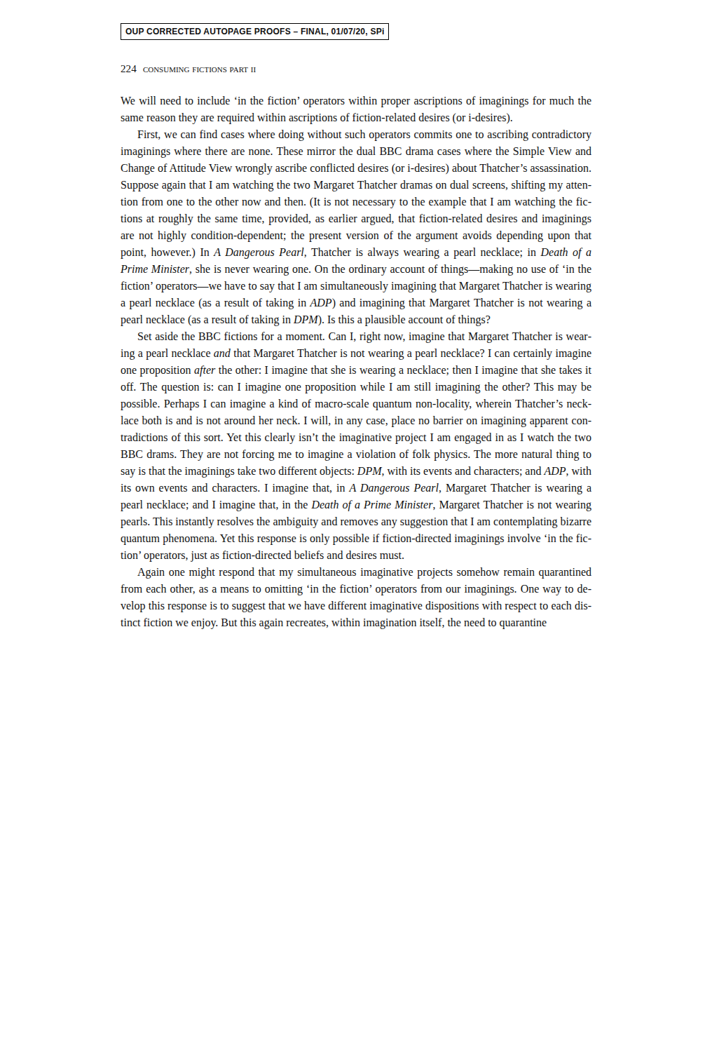OUP CORRECTED AUTOPAGE PROOFS – FINAL, 01/07/20, SPi
224consuming fictions part ii
We will need to include ‘in the fiction’ operators within proper ascriptions of imaginings for much the same reason they are required within ascriptions of fiction-related desires (or i-desires).
First, we can find cases where doing without such operators commits one to ascribing contradictory imaginings where there are none. These mirror the dual BBC drama cases where the Simple View and Change of Attitude View wrongly ascribe conflicted desires (or i-desires) about Thatcher’s assassination. Suppose again that I am watching the two Margaret Thatcher dramas on dual screens, shifting my attention from one to the other now and then. (It is not necessary to the example that I am watching the fictions at roughly the same time, provided, as earlier argued, that fiction-related desires and imaginings are not highly condition-dependent; the present version of the argument avoids depending upon that point, however.) In A Dangerous Pearl, Thatcher is always wearing a pearl necklace; in Death of a Prime Minister, she is never wearing one. On the ordinary account of things—making no use of ‘in the fiction’ operators—we have to say that I am simultaneously imagining that Margaret Thatcher is wearing a pearl necklace (as a result of taking in ADP) and imagining that Margaret Thatcher is not wearing a pearl necklace (as a result of taking in DPM). Is this a plausible account of things?
Set aside the BBC fictions for a moment. Can I, right now, imagine that Margaret Thatcher is wearing a pearl necklace and that Margaret Thatcher is not wearing a pearl necklace? I can certainly imagine one proposition after the other: I imagine that she is wearing a necklace; then I imagine that she takes it off. The question is: can I imagine one proposition while I am still imagining the other? This may be possible. Perhaps I can imagine a kind of macro-scale quantum non-locality, wherein Thatcher’s necklace both is and is not around her neck. I will, in any case, place no barrier on imagining apparent contradictions of this sort. Yet this clearly isn’t the imaginative project I am engaged in as I watch the two BBC drams. They are not forcing me to imagine a violation of folk physics. The more natural thing to say is that the imaginings take two different objects: DPM, with its events and characters; and ADP, with its own events and characters. I imagine that, in A Dangerous Pearl, Margaret Thatcher is wearing a pearl necklace; and I imagine that, in the Death of a Prime Minister, Margaret Thatcher is not wearing pearls. This instantly resolves the ambiguity and removes any suggestion that I am contemplating bizarre quantum phenomena. Yet this response is only possible if fiction-directed imaginings involve ‘in the fiction’ operators, just as fiction-directed beliefs and desires must.
Again one might respond that my simultaneous imaginative projects somehow remain quarantined from each other, as a means to omitting ‘in the fiction’ operators from our imaginings. One way to develop this response is to suggest that we have different imaginative dispositions with respect to each distinct fiction we enjoy. But this again recreates, within imagination itself, the need to quarantine